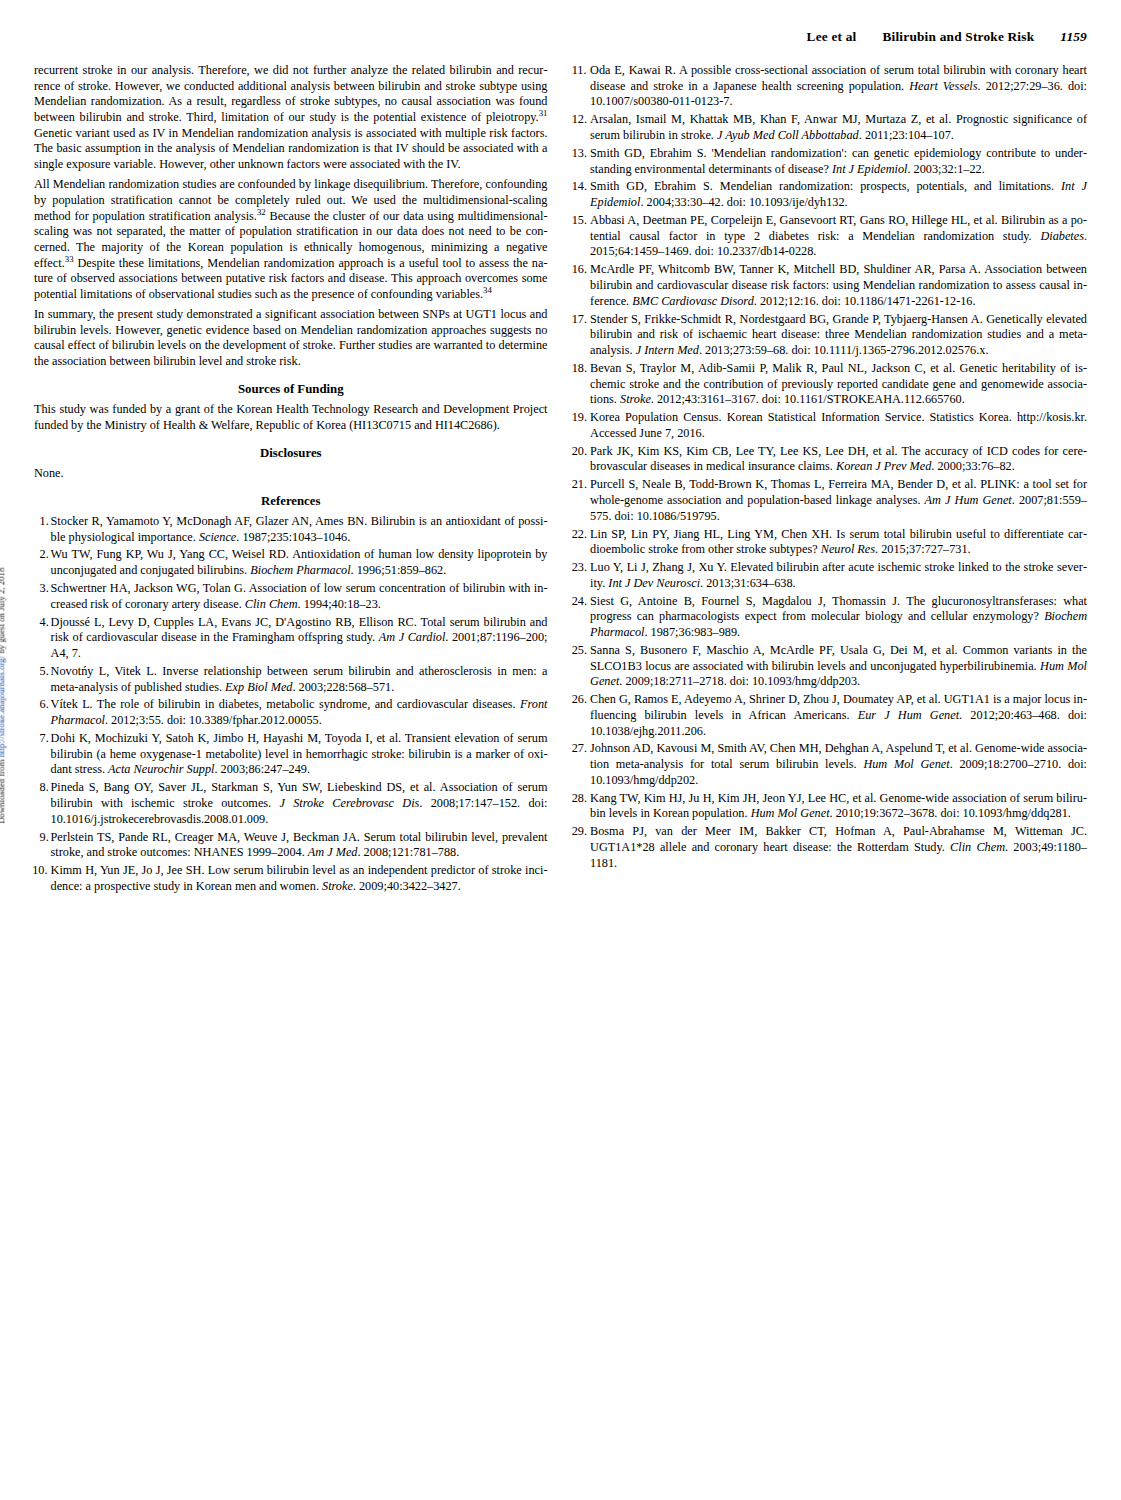Downloaded from http://stroke.ahajournals.org/ by guest on July 2, 2018
Lee et al Bilirubin and Stroke Risk 1159
recurrent stroke in our analysis. Therefore, we did not further analyze the related bilirubin and recurrence of stroke. However, we conducted additional analysis between bilirubin and stroke subtype using Mendelian randomization. As a result, regardless of stroke subtypes, no causal association was found between bilirubin and stroke. Third, limitation of our study is the potential existence of pleiotropy.31 Genetic variant used as IV in Mendelian randomization analysis is associated with multiple risk factors. The basic assumption in the analysis of Mendelian randomization is that IV should be associated with a single exposure variable. However, other unknown factors were associated with the IV.
All Mendelian randomization studies are confounded by linkage disequilibrium. Therefore, confounding by population stratification cannot be completely ruled out. We used the multidimensional-scaling method for population stratification analysis.32 Because the cluster of our data using multidimensional-scaling was not separated, the matter of population stratification in our data does not need to be concerned. The majority of the Korean population is ethnically homogenous, minimizing a negative effect.33 Despite these limitations, Mendelian randomization approach is a useful tool to assess the nature of observed associations between putative risk factors and disease. This approach overcomes some potential limitations of observational studies such as the presence of confounding variables.34
In summary, the present study demonstrated a significant association between SNPs at UGT1 locus and bilirubin levels. However, genetic evidence based on Mendelian randomization approaches suggests no causal effect of bilirubin levels on the development of stroke. Further studies are warranted to determine the association between bilirubin level and stroke risk.
Sources of Funding
This study was funded by a grant of the Korean Health Technology Research and Development Project funded by the Ministry of Health & Welfare, Republic of Korea (HI13C0715 and HI14C2686).
Disclosures
None.
References
Stocker R, Yamamoto Y, McDonagh AF, Glazer AN, Ames BN. Bilirubin is an antioxidant of possible physiological importance. Science. 1987;235:1043–1046.
Wu TW, Fung KP, Wu J, Yang CC, Weisel RD. Antioxidation of human low density lipoprotein by unconjugated and conjugated bilirubins. Biochem Pharmacol. 1996;51:859–862.
Schwertner HA, Jackson WG, Tolan G. Association of low serum concentration of bilirubin with increased risk of coronary artery disease. Clin Chem. 1994;40:18–23.
Djoussé L, Levy D, Cupples LA, Evans JC, D'Agostino RB, Ellison RC. Total serum bilirubin and risk of cardiovascular disease in the Framingham offspring study. Am J Cardiol. 2001;87:1196–200; A4, 7.
Novotńy L, Vitek L. Inverse relationship between serum bilirubin and atherosclerosis in men: a meta-analysis of published studies. Exp Biol Med. 2003;228:568–571.
Vítek L. The role of bilirubin in diabetes, metabolic syndrome, and cardiovascular diseases. Front Pharmacol. 2012;3:55. doi: 10.3389/fphar.2012.00055.
Dohi K, Mochizuki Y, Satoh K, Jimbo H, Hayashi M, Toyoda I, et al. Transient elevation of serum bilirubin (a heme oxygenase-1 metabolite) level in hemorrhagic stroke: bilirubin is a marker of oxidant stress. Acta Neurochir Suppl. 2003;86:247–249.
Pineda S, Bang OY, Saver JL, Starkman S, Yun SW, Liebeskind DS, et al. Association of serum bilirubin with ischemic stroke outcomes. J Stroke Cerebrovasc Dis. 2008;17:147–152. doi: 10.1016/j.jstrokecerebrovasdis.2008.01.009.
Perlstein TS, Pande RL, Creager MA, Weuve J, Beckman JA. Serum total bilirubin level, prevalent stroke, and stroke outcomes: NHANES 1999–2004. Am J Med. 2008;121:781–788.
Kimm H, Yun JE, Jo J, Jee SH. Low serum bilirubin level as an independent predictor of stroke incidence: a prospective study in Korean men and women. Stroke. 2009;40:3422–3427.
Oda E, Kawai R. A possible cross-sectional association of serum total bilirubin with coronary heart disease and stroke in a Japanese health screening population. Heart Vessels. 2012;27:29–36. doi: 10.1007/s00380-011-0123-7.
Arsalan, Ismail M, Khattak MB, Khan F, Anwar MJ, Murtaza Z, et al. Prognostic significance of serum bilirubin in stroke. J Ayub Med Coll Abbottabad. 2011;23:104–107.
Smith GD, Ebrahim S. 'Mendelian randomization': can genetic epidemiology contribute to understanding environmental determinants of disease? Int J Epidemiol. 2003;32:1–22.
Smith GD, Ebrahim S. Mendelian randomization: prospects, potentials, and limitations. Int J Epidemiol. 2004;33:30–42. doi: 10.1093/ije/dyh132.
Abbasi A, Deetman PE, Corpeleijn E, Gansevoort RT, Gans RO, Hillege HL, et al. Bilirubin as a potential causal factor in type 2 diabetes risk: a Mendelian randomization study. Diabetes. 2015;64:1459–1469. doi: 10.2337/db14-0228.
McArdle PF, Whitcomb BW, Tanner K, Mitchell BD, Shuldiner AR, Parsa A. Association between bilirubin and cardiovascular disease risk factors: using Mendelian randomization to assess causal inference. BMC Cardiovasc Disord. 2012;12:16. doi: 10.1186/1471-2261-12-16.
Stender S, Frikke-Schmidt R, Nordestgaard BG, Grande P, Tybjaerg-Hansen A. Genetically elevated bilirubin and risk of ischaemic heart disease: three Mendelian randomization studies and a meta-analysis. J Intern Med. 2013;273:59–68. doi: 10.1111/j.1365-2796.2012.02576.x.
Bevan S, Traylor M, Adib-Samii P, Malik R, Paul NL, Jackson C, et al. Genetic heritability of ischemic stroke and the contribution of previously reported candidate gene and genomewide associations. Stroke. 2012;43:3161–3167. doi: 10.1161/STROKEAHA.112.665760.
Korea Population Census. Korean Statistical Information Service. Statistics Korea. http://kosis.kr. Accessed June 7, 2016.
Park JK, Kim KS, Kim CB, Lee TY, Lee KS, Lee DH, et al. The accuracy of ICD codes for cerebrovascular diseases in medical insurance claims. Korean J Prev Med. 2000;33:76–82.
Purcell S, Neale B, Todd-Brown K, Thomas L, Ferreira MA, Bender D, et al. PLINK: a tool set for whole-genome association and population-based linkage analyses. Am J Hum Genet. 2007;81:559–575. doi: 10.1086/519795.
Lin SP, Lin PY, Jiang HL, Ling YM, Chen XH. Is serum total bilirubin useful to differentiate cardioembolic stroke from other stroke subtypes? Neurol Res. 2015;37:727–731.
Luo Y, Li J, Zhang J, Xu Y. Elevated bilirubin after acute ischemic stroke linked to the stroke severity. Int J Dev Neurosci. 2013;31:634–638.
Siest G, Antoine B, Fournel S, Magdalou J, Thomassin J. The glucuronosyltransferases: what progress can pharmacologists expect from molecular biology and cellular enzymology? Biochem Pharmacol. 1987;36:983–989.
Sanna S, Busonero F, Maschio A, McArdle PF, Usala G, Dei M, et al. Common variants in the SLCO1B3 locus are associated with bilirubin levels and unconjugated hyperbilirubinemia. Hum Mol Genet. 2009;18:2711–2718. doi: 10.1093/hmg/ddp203.
Chen G, Ramos E, Adeyemo A, Shriner D, Zhou J, Doumatey AP, et al. UGT1A1 is a major locus influencing bilirubin levels in African Americans. Eur J Hum Genet. 2012;20:463–468. doi: 10.1038/ejhg.2011.206.
Johnson AD, Kavousi M, Smith AV, Chen MH, Dehghan A, Aspelund T, et al. Genome-wide association meta-analysis for total serum bilirubin levels. Hum Mol Genet. 2009;18:2700–2710. doi: 10.1093/hmg/ddp202.
Kang TW, Kim HJ, Ju H, Kim JH, Jeon YJ, Lee HC, et al. Genome-wide association of serum bilirubin levels in Korean population. Hum Mol Genet. 2010;19:3672–3678. doi: 10.1093/hmg/ddq281.
Bosma PJ, van der Meer IM, Bakker CT, Hofman A, Paul-Abrahamse M, Witteman JC. UGT1A1*28 allele and coronary heart disease: the Rotterdam Study. Clin Chem. 2003;49:1180–1181.